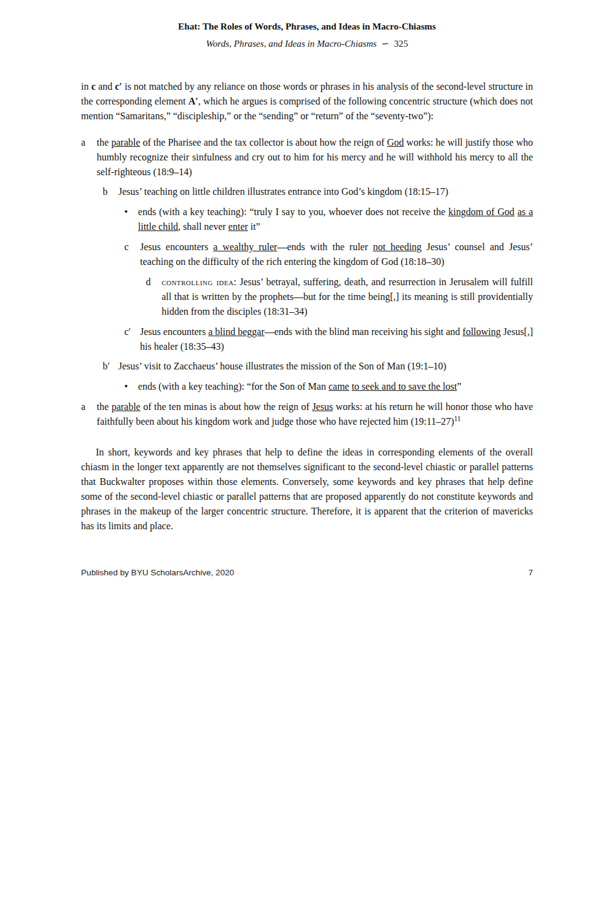Ehat: The Roles of Words, Phrases, and Ideas in Macro-Chiasms
Words, Phrases, and Ideas in Macro-Chiasms∽325
in c and c′ is not matched by any reliance on those words or phrases in his analysis of the second-level structure in the corresponding element A′, which he argues is comprised of the following concentric structure (which does not mention “Samaritans,” “discipleship,” or the “sending” or “return” of the “seventy-two”):
a the parable of the Pharisee and the tax collector is about how the reign of God works: he will justify those who humbly recognize their sinfulness and cry out to him for his mercy and he will withhold his mercy to all the self-righteous (18:9–14)
b Jesus’ teaching on little children illustrates entrance into God’s kingdom (18:15–17)
• ends (with a key teaching): “truly I say to you, whoever does not receive the kingdom of God as a little child, shall never enter it”
c Jesus encounters a wealthy ruler—ends with the ruler not heeding Jesus’ counsel and Jesus’ teaching on the difficulty of the rich entering the kingdom of God (18:18–30)
d controlling idea: Jesus’ betrayal, suffering, death, and resurrection in Jerusalem will fulfill all that is written by the prophets—but for the time being[,] its meaning is still providentially hidden from the disciples (18:31–34)
c′ Jesus encounters a blind beggar—ends with the blind man receiving his sight and following Jesus[,] his healer (18:35–43)
b′ Jesus’ visit to Zacchaeus’ house illustrates the mission of the Son of Man (19:1–10)
• ends (with a key teaching): “for the Son of Man came to seek and to save the lost”
a the parable of the ten minas is about how the reign of Jesus works: at his return he will honor those who have faithfully been about his kingdom work and judge those who have rejected him (19:11–27)11
In short, keywords and key phrases that help to define the ideas in corresponding elements of the overall chiasm in the longer text apparently are not themselves significant to the second-level chiastic or parallel patterns that Buckwalter proposes within those elements. Conversely, some keywords and key phrases that help define some of the second-level chiastic or parallel patterns that are proposed apparently do not constitute keywords and phrases in the makeup of the larger concentric structure. Therefore, it is apparent that the criterion of mavericks has its limits and place.
Published by BYU ScholarsArchive, 2020 7